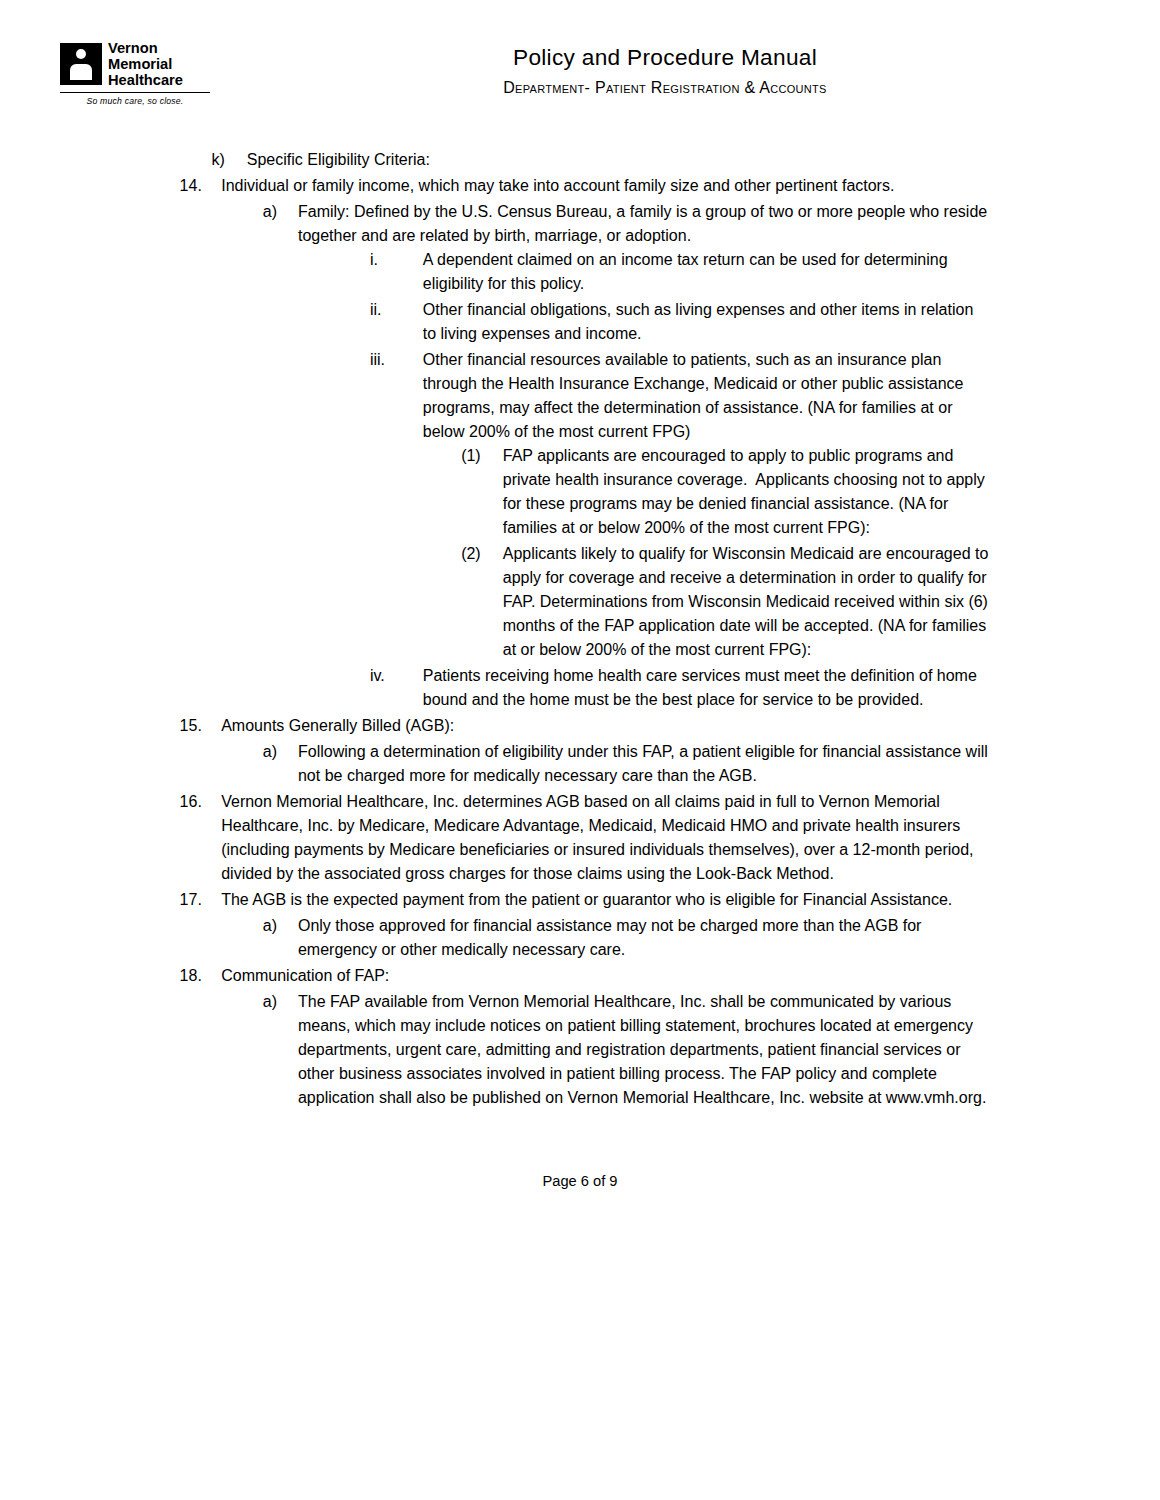Vernon
Memorial
Healthcare
So much care, so close.
Policy and Procedure Manual
Department- Patient Registration & Accounts
k) Specific Eligibility Criteria:
14. Individual or family income, which may take into account family size and other pertinent factors.
a) Family: Defined by the U.S. Census Bureau, a family is a group of two or more people who reside together and are related by birth, marriage, or adoption.
i. A dependent claimed on an income tax return can be used for determining eligibility for this policy.
ii. Other financial obligations, such as living expenses and other items in relation to living expenses and income.
iii. Other financial resources available to patients, such as an insurance plan through the Health Insurance Exchange, Medicaid or other public assistance programs, may affect the determination of assistance. (NA for families at or below 200% of the most current FPG)
(1) FAP applicants are encouraged to apply to public programs and private health insurance coverage. Applicants choosing not to apply for these programs may be denied financial assistance. (NA for families at or below 200% of the most current FPG):
(2) Applicants likely to qualify for Wisconsin Medicaid are encouraged to apply for coverage and receive a determination in order to qualify for FAP. Determinations from Wisconsin Medicaid received within six (6) months of the FAP application date will be accepted. (NA for families at or below 200% of the most current FPG):
iv. Patients receiving home health care services must meet the definition of home bound and the home must be the best place for service to be provided.
15. Amounts Generally Billed (AGB):
a) Following a determination of eligibility under this FAP, a patient eligible for financial assistance will not be charged more for medically necessary care than the AGB.
16. Vernon Memorial Healthcare, Inc. determines AGB based on all claims paid in full to Vernon Memorial Healthcare, Inc. by Medicare, Medicare Advantage, Medicaid, Medicaid HMO and private health insurers (including payments by Medicare beneficiaries or insured individuals themselves), over a 12-month period, divided by the associated gross charges for those claims using the Look-Back Method.
17. The AGB is the expected payment from the patient or guarantor who is eligible for Financial Assistance.
a) Only those approved for financial assistance may not be charged more than the AGB for emergency or other medically necessary care.
18. Communication of FAP:
a) The FAP available from Vernon Memorial Healthcare, Inc. shall be communicated by various means, which may include notices on patient billing statement, brochures located at emergency departments, urgent care, admitting and registration departments, patient financial services or other business associates involved in patient billing process. The FAP policy and complete application shall also be published on Vernon Memorial Healthcare, Inc. website at www.vmh.org.
Page 6 of 9